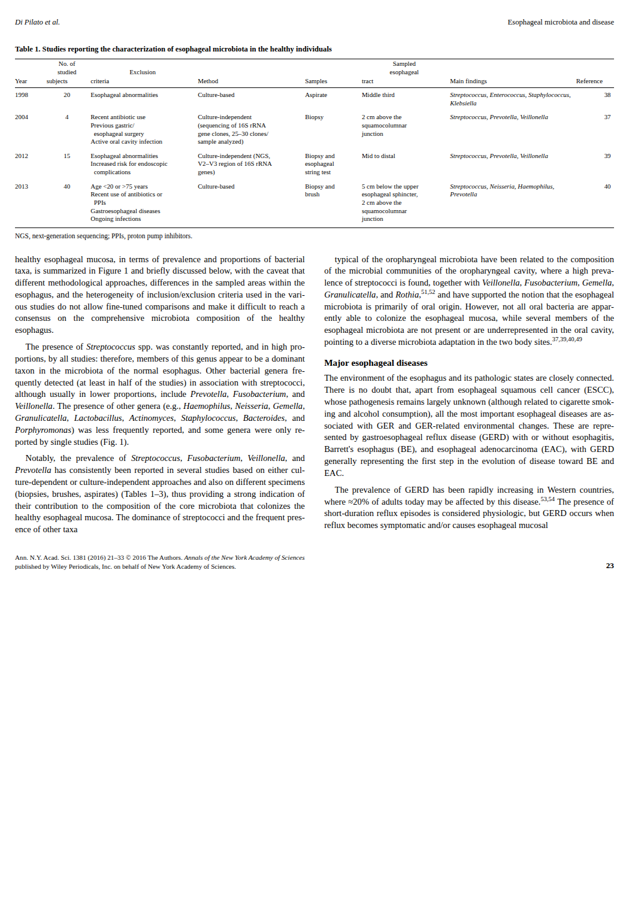Di Pilato et al.
Esophageal microbiota and disease
Table 1. Studies reporting the characterization of esophageal microbiota in the healthy individuals
| | No. of studied | Exclusion | | | Sampled esophageal | | |
| --- | --- | --- | --- | --- | --- | --- | --- |
| Year | subjects | criteria | Method | Samples | tract | Main findings | Reference |
| 1998 | 20 | Esophageal abnormalities | Culture-based | Aspirate | Middle third | Streptococcus, Enterococcus, Staphylococcus, Klebsiella | 38 |
| 2004 | 4 | Recent antibiotic use Previous gastric/ esophageal surgery Active oral cavity infection | Culture-independent (sequencing of 16S rRNA gene clones, 25–30 clones/ sample analyzed) | Biopsy | 2 cm above the squamocolumnar junction | Streptococcus, Prevotella, Veillonella | 37 |
| 2012 | 15 | Esophageal abnormalities Increased risk for endoscopic complications | Culture-independent (NGS, V2–V3 region of 16S rRNA genes) | Biopsy and esophageal string test | Mid to distal | Streptococcus, Prevotella, Veillonella | 39 |
| 2013 | 40 | Age <20 or >75 years Recent use of antibiotics or PPIs Gastroesophageal diseases Ongoing infections | Culture-based | Biopsy and brush | 5 cm below the upper esophageal sphincter, 2 cm above the squamocolumnar junction | Streptococcus, Neisseria, Haemophilus, Prevotella | 40 |
NGS, next-generation sequencing; PPIs, proton pump inhibitors.
healthy esophageal mucosa, in terms of prevalence and proportions of bacterial taxa, is summarized in Figure 1 and briefly discussed below, with the caveat that different methodological approaches, differences in the sampled areas within the esophagus, and the heterogeneity of inclusion/exclusion criteria used in the various studies do not allow fine-tuned comparisons and make it difficult to reach a consensus on the comprehensive microbiota composition of the healthy esophagus.
The presence of Streptococcus spp. was constantly reported, and in high proportions, by all studies: therefore, members of this genus appear to be a dominant taxon in the microbiota of the normal esophagus. Other bacterial genera frequently detected (at least in half of the studies) in association with streptococci, although usually in lower proportions, include Prevotella, Fusobacterium, and Veillonella. The presence of other genera (e.g., Haemophilus, Neisseria, Gemella, Granulicatella, Lactobacillus, Actinomyces, Staphylococcus, Bacteroides, and Porphyromonas) was less frequently reported, and some genera were only reported by single studies (Fig. 1).
Notably, the prevalence of Streptococcus, Fusobacterium, Veillonella, and Prevotella has consistently been reported in several studies based on either culture-dependent or culture-independent approaches and also on different specimens (biopsies, brushes, aspirates) (Tables 1–3), thus providing a strong indication of their contribution to the composition of the core microbiota that colonizes the healthy esophageal mucosa. The dominance of streptococci and the frequent presence of other taxa
typical of the oropharyngeal microbiota have been related to the composition of the microbial communities of the oropharyngeal cavity, where a high prevalence of streptococci is found, together with Veillonella, Fusobacterium, Gemella, Granulicatella, and Rothia,51,52 and have supported the notion that the esophageal microbiota is primarily of oral origin. However, not all oral bacteria are apparently able to colonize the esophageal mucosa, while several members of the esophageal microbiota are not present or are underrepresented in the oral cavity, pointing to a diverse microbiota adaptation in the two body sites.37,39,40,49
Major esophageal diseases
The environment of the esophagus and its pathologic states are closely connected. There is no doubt that, apart from esophageal squamous cell cancer (ESCC), whose pathogenesis remains largely unknown (although related to cigarette smoking and alcohol consumption), all the most important esophageal diseases are associated with GER and GER-related environmental changes. These are represented by gastroesophageal reflux disease (GERD) with or without esophagitis, Barrett's esophagus (BE), and esophageal adenocarcinoma (EAC), with GERD generally representing the first step in the evolution of disease toward BE and EAC.
The prevalence of GERD has been rapidly increasing in Western countries, where ≈20% of adults today may be affected by this disease.53,54 The presence of short-duration reflux episodes is considered physiologic, but GERD occurs when reflux becomes symptomatic and/or causes esophageal mucosal
Ann. N.Y. Acad. Sci. 1381 (2016) 21–33 © 2016 The Authors. Annals of the New York Academy of Sciences
published by Wiley Periodicals, Inc. on behalf of New York Academy of Sciences.
23